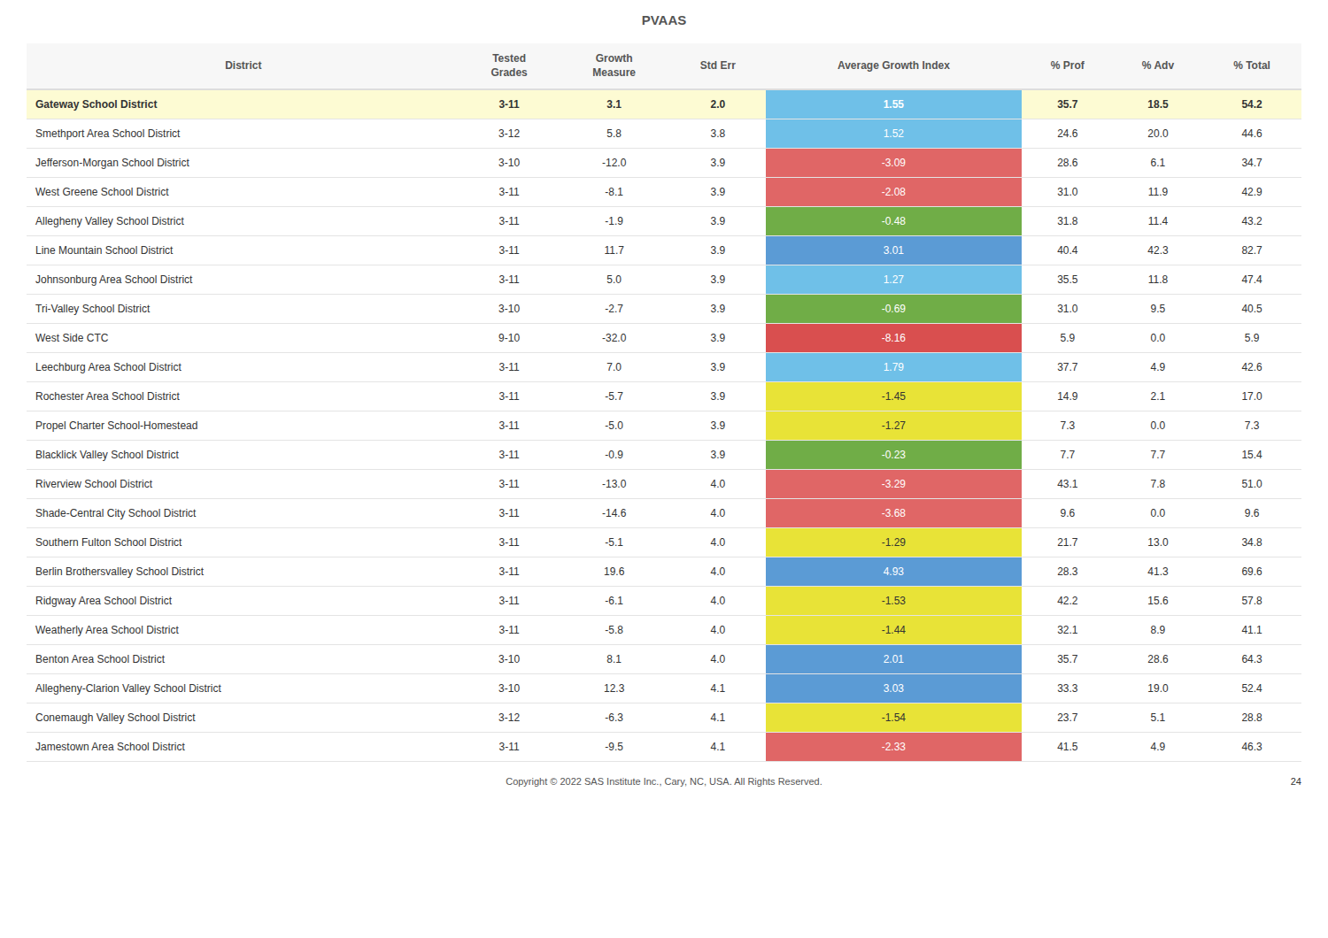PVAAS
| District | Tested Grades | Growth Measure | Std Err | Average Growth Index | % Prof | % Adv | % Total |
| --- | --- | --- | --- | --- | --- | --- | --- |
| Gateway School District | 3-11 | 3.1 | 2.0 | 1.55 | 35.7 | 18.5 | 54.2 |
| Smethport Area School District | 3-12 | 5.8 | 3.8 | 1.52 | 24.6 | 20.0 | 44.6 |
| Jefferson-Morgan School District | 3-10 | -12.0 | 3.9 | -3.09 | 28.6 | 6.1 | 34.7 |
| West Greene School District | 3-11 | -8.1 | 3.9 | -2.08 | 31.0 | 11.9 | 42.9 |
| Allegheny Valley School District | 3-11 | -1.9 | 3.9 | -0.48 | 31.8 | 11.4 | 43.2 |
| Line Mountain School District | 3-11 | 11.7 | 3.9 | 3.01 | 40.4 | 42.3 | 82.7 |
| Johnsonburg Area School District | 3-11 | 5.0 | 3.9 | 1.27 | 35.5 | 11.8 | 47.4 |
| Tri-Valley School District | 3-10 | -2.7 | 3.9 | -0.69 | 31.0 | 9.5 | 40.5 |
| West Side CTC | 9-10 | -32.0 | 3.9 | -8.16 | 5.9 | 0.0 | 5.9 |
| Leechburg Area School District | 3-11 | 7.0 | 3.9 | 1.79 | 37.7 | 4.9 | 42.6 |
| Rochester Area School District | 3-11 | -5.7 | 3.9 | -1.45 | 14.9 | 2.1 | 17.0 |
| Propel Charter School-Homestead | 3-11 | -5.0 | 3.9 | -1.27 | 7.3 | 0.0 | 7.3 |
| Blacklick Valley School District | 3-11 | -0.9 | 3.9 | -0.23 | 7.7 | 7.7 | 15.4 |
| Riverview School District | 3-11 | -13.0 | 4.0 | -3.29 | 43.1 | 7.8 | 51.0 |
| Shade-Central City School District | 3-11 | -14.6 | 4.0 | -3.68 | 9.6 | 0.0 | 9.6 |
| Southern Fulton School District | 3-11 | -5.1 | 4.0 | -1.29 | 21.7 | 13.0 | 34.8 |
| Berlin Brothersvalley School District | 3-11 | 19.6 | 4.0 | 4.93 | 28.3 | 41.3 | 69.6 |
| Ridgway Area School District | 3-11 | -6.1 | 4.0 | -1.53 | 42.2 | 15.6 | 57.8 |
| Weatherly Area School District | 3-11 | -5.8 | 4.0 | -1.44 | 32.1 | 8.9 | 41.1 |
| Benton Area School District | 3-10 | 8.1 | 4.0 | 2.01 | 35.7 | 28.6 | 64.3 |
| Allegheny-Clarion Valley School District | 3-10 | 12.3 | 4.1 | 3.03 | 33.3 | 19.0 | 52.4 |
| Conemaugh Valley School District | 3-12 | -6.3 | 4.1 | -1.54 | 23.7 | 5.1 | 28.8 |
| Jamestown Area School District | 3-11 | -9.5 | 4.1 | -2.33 | 41.5 | 4.9 | 46.3 |
Copyright © 2022 SAS Institute Inc., Cary, NC, USA. All Rights Reserved. 24